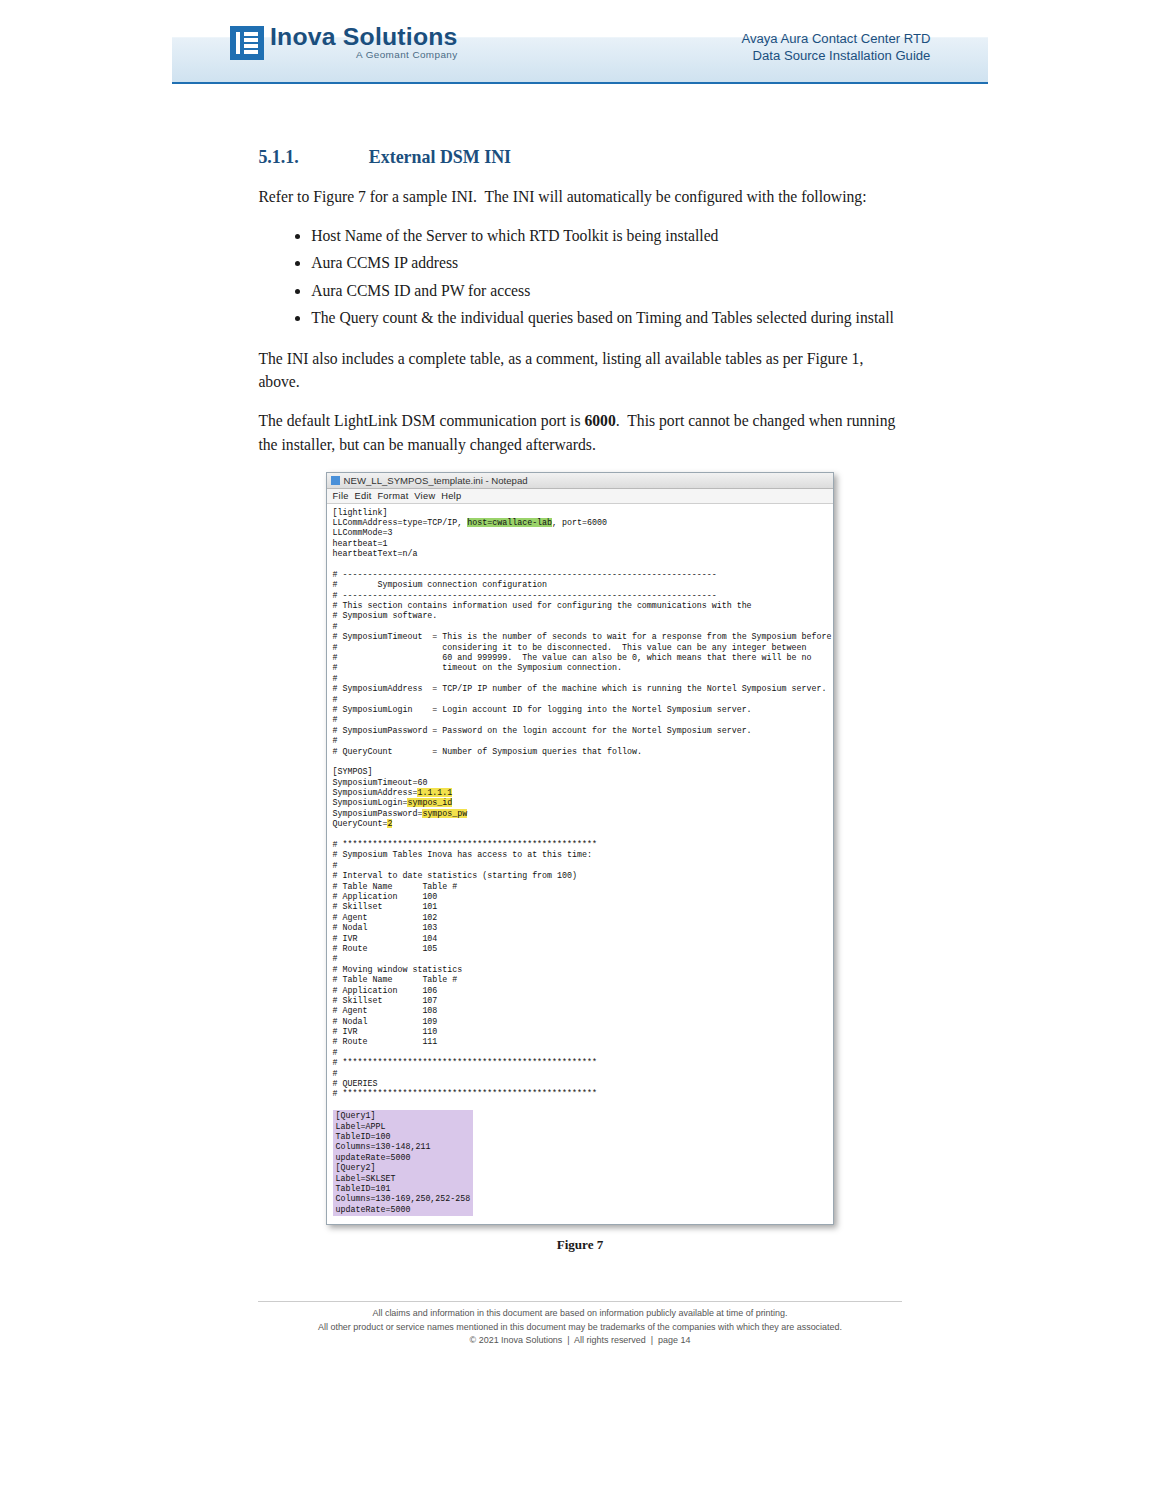Inova Solutions
A Geomant Company
Avaya Aura Contact Center RTD
Data Source Installation Guide
5.1.1. External DSM INI
Refer to Figure 7 for a sample INI. The INI will automatically be configured with the following:
Host Name of the Server to which RTD Toolkit is being installed
Aura CCMS IP address
Aura CCMS ID and PW for access
The Query count & the individual queries based on Timing and Tables selected during install
The INI also includes a complete table, as a comment, listing all available tables as per Figure 1, above.
The default LightLink DSM communication port is 6000. This port cannot be changed when running the installer, but can be manually changed afterwards.
NEW_LL_SYMPOS_template.ini - Notepad
File Edit Format View Help
[lightlink] LLCommAddress=type=TCP/IP, host=cwallace-lab, port=6000 LLCommMode=3 heartbeat=1 heartbeatText=n/a # --------------------------------------------------------------------------- # Symposium connection configuration # --------------------------------------------------------------------------- # This section contains information used for configuring the communications with the # Symposium software. # # SymposiumTimeout = This is the number of seconds to wait for a response from the Symposium before # considering it to be disconnected. This value can be any integer between # 60 and 999999. The value can also be 0, which means that there will be no # timeout on the Symposium connection. # # SymposiumAddress = TCP/IP IP number of the machine which is running the Nortel Symposium server. # # SymposiumLogin = Login account ID for logging into the Nortel Symposium server. # # SymposiumPassword = Password on the login account for the Nortel Symposium server. # # QueryCount = Number of Symposium queries that follow. [SYMPOS] SymposiumTimeout=60 SymposiumAddress=1.1.1.1 SymposiumLogin=sympos_id SymposiumPassword=sympos_pw QueryCount=2 # *************************************************** # Symposium Tables Inova has access to at this time: # # Interval to date statistics (starting from 100) # Table Name Table # # Application 100 # Skillset 101 # Agent 102 # Nodal 103 # IVR 104 # Route 105 # # Moving window statistics # Table Name Table # # Application 106 # Skillset 107 # Agent 108 # Nodal 109 # IVR 110 # Route 111 # # *************************************************** # # QUERIES # *************************************************** [Query1] Label=APPL TableID=100 Columns=130-148,211 updateRate=5000 [Query2] Label=SKLSET TableID=101 Columns=130-169,250,252-258 updateRate=5000
Figure 7
All claims and information in this document are based on information publicly available at time of printing.
All other product or service names mentioned in this document may be trademarks of the companies with which they are associated.
© 2021 Inova Solutions | All rights reserved | page 14